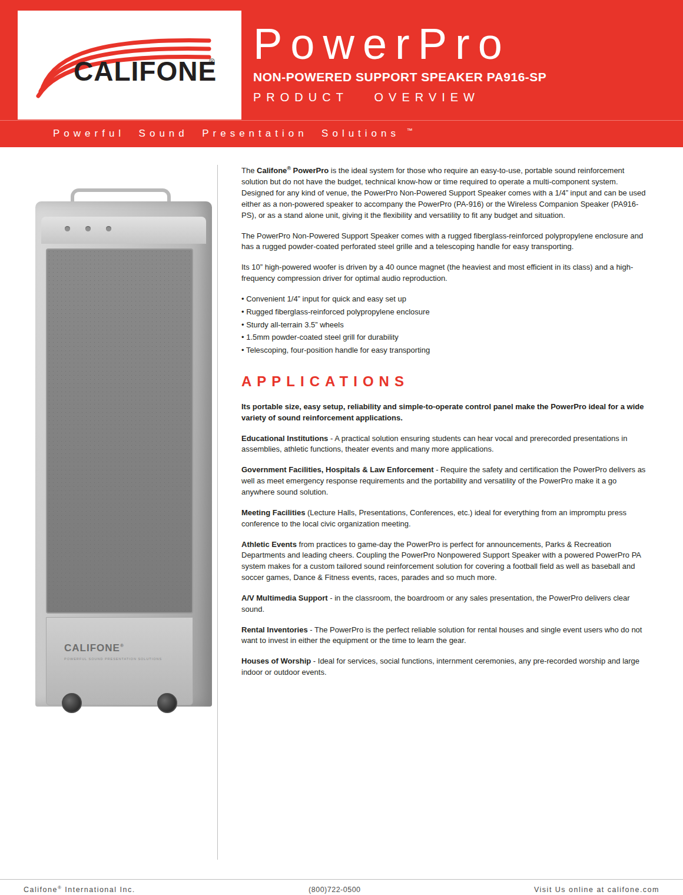CALIFONE ®
PowerPro
NON-POWERED SUPPORT SPEAKER PA916-SP
PRODUCT OVERVIEW
Powerful Sound Presentation Solutions ™
CALIFONE®
POWERFUL SOUND PRESENTATION SOLUTIONS
The Califone® PowerPro is the ideal system for those who require an easy-to-use, portable sound reinforcement solution but do not have the budget, technical know-how or time required to operate a multi-component system. Designed for any kind of venue, the PowerPro Non-Powered Support Speaker comes with a 1/4” input and can be used either as a non-powered speaker to accompany the PowerPro (PA-916) or the Wireless Companion Speaker (PA916-PS), or as a stand alone unit, giving it the flexibility and versatility to fit any budget and situation.
The PowerPro Non-Powered Support Speaker comes with a rugged fiberglass-reinforced polypropylene enclosure and has a rugged powder-coated perforated steel grille and a telescoping handle for easy transporting.
Its 10” high-powered woofer is driven by a 40 ounce magnet (the heaviest and most efficient in its class) and a high-frequency compression driver for optimal audio reproduction.
Convenient 1/4” input for quick and easy set up
Rugged fiberglass-reinforced polypropylene enclosure
Sturdy all-terrain 3.5” wheels
1.5mm powder-coated steel grill for durability
Telescoping, four-position handle for easy transporting
APPLICATIONS
Its portable size, easy setup, reliability and simple-to-operate control panel make the PowerPro ideal for a wide variety of sound reinforcement applications.
Educational Institutions - A practical solution ensuring students can hear vocal and prerecorded presentations in assemblies, athletic functions, theater events and many more applications.
Government Facilities, Hospitals & Law Enforcement - Require the safety and certification the PowerPro delivers as well as meet emergency response requirements and the portability and versatility of the PowerPro make it a go anywhere sound solution.
Meeting Facilities (Lecture Halls, Presentations, Conferences, etc.) ideal for everything from an impromptu press conference to the local civic organization meeting.
Athletic Events from practices to game-day the PowerPro is perfect for announcements, Parks & Recreation Departments and leading cheers. Coupling the PowerPro Nonpowered Support Speaker with a powered PowerPro PA system makes for a custom tailored sound reinforcement solution for covering a football field as well as baseball and soccer games, Dance & Fitness events, races, parades and so much more.
A/V Multimedia Support - in the classroom, the boardroom or any sales presentation, the PowerPro delivers clear sound.
Rental Inventories - The PowerPro is the perfect reliable solution for rental houses and single event users who do not want to invest in either the equipment or the time to learn the gear.
Houses of Worship - Ideal for services, social functions, internment ceremonies, any pre-recorded worship and large indoor or outdoor events.
Califone® International Inc.
(800)722-0500
Visit Us online at califone.com